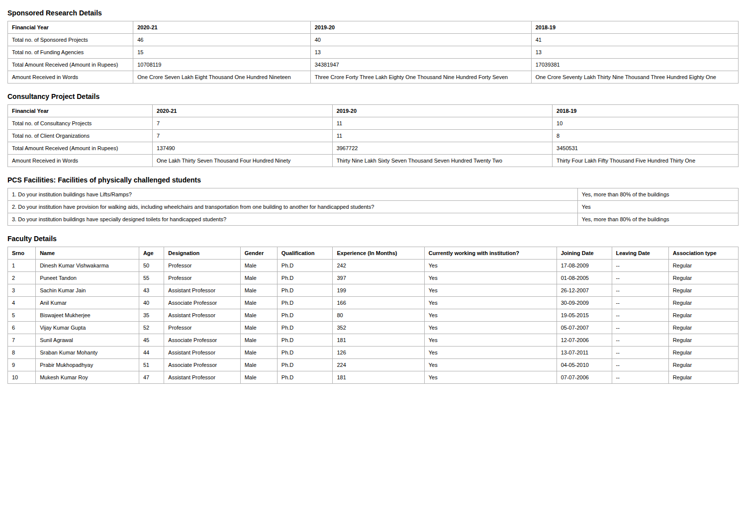Sponsored Research Details
| Financial Year | 2020-21 | 2019-20 | 2018-19 |
| --- | --- | --- | --- |
| Total no. of Sponsored Projects | 46 | 40 | 41 |
| Total no. of Funding Agencies | 15 | 13 | 13 |
| Total Amount Received (Amount in Rupees) | 10708119 | 34381947 | 17039381 |
| Amount Received in Words | One Crore Seven Lakh Eight Thousand One Hundred Nineteen | Three Crore Forty Three Lakh Eighty One Thousand Nine Hundred Forty Seven | One Crore Seventy Lakh Thirty Nine Thousand Three Hundred Eighty One |
Consultancy Project Details
| Financial Year | 2020-21 | 2019-20 | 2018-19 |
| --- | --- | --- | --- |
| Total no. of Consultancy Projects | 7 | 11 | 10 |
| Total no. of Client Organizations | 7 | 11 | 8 |
| Total Amount Received (Amount in Rupees) | 137490 | 3967722 | 3450531 |
| Amount Received in Words | One Lakh Thirty Seven Thousand Four Hundred Ninety | Thirty Nine Lakh Sixty Seven Thousand Seven Hundred Twenty Two | Thirty Four Lakh Fifty Thousand Five Hundred Thirty One |
PCS Facilities: Facilities of physically challenged students
| 1. Do your institution buildings have Lifts/Ramps? | Yes, more than 80% of the buildings |
| 2. Do your institution have provision for walking aids, including wheelchairs and transportation from one building to another for handicapped students? | Yes |
| 3. Do your institution buildings have specially designed toilets for handicapped students? | Yes, more than 80% of the buildings |
Faculty Details
| Srno | Name | Age | Designation | Gender | Qualification | Experience (In Months) | Currently working with institution? | Joining Date | Leaving Date | Association type |
| --- | --- | --- | --- | --- | --- | --- | --- | --- | --- | --- |
| 1 | Dinesh Kumar Vishwakarma | 50 | Professor | Male | Ph.D | 242 | Yes | 17-08-2009 | -- | Regular |
| 2 | Puneet Tandon | 55 | Professor | Male | Ph.D | 397 | Yes | 01-08-2005 | -- | Regular |
| 3 | Sachin Kumar Jain | 43 | Assistant Professor | Male | Ph.D | 199 | Yes | 26-12-2007 | -- | Regular |
| 4 | Anil Kumar | 40 | Associate Professor | Male | Ph.D | 166 | Yes | 30-09-2009 | -- | Regular |
| 5 | Biswajeet Mukherjee | 35 | Assistant Professor | Male | Ph.D | 80 | Yes | 19-05-2015 | -- | Regular |
| 6 | Vijay Kumar Gupta | 52 | Professor | Male | Ph.D | 352 | Yes | 05-07-2007 | -- | Regular |
| 7 | Sunil Agrawal | 45 | Associate Professor | Male | Ph.D | 181 | Yes | 12-07-2006 | -- | Regular |
| 8 | Sraban Kumar Mohanty | 44 | Assistant Professor | Male | Ph.D | 126 | Yes | 13-07-2011 | -- | Regular |
| 9 | Prabir Mukhopadhyay | 51 | Associate Professor | Male | Ph.D | 224 | Yes | 04-05-2010 | -- | Regular |
| 10 | Mukesh Kumar Roy | 47 | Assistant Professor | Male | Ph.D | 181 | Yes | 07-07-2006 | -- | Regular |